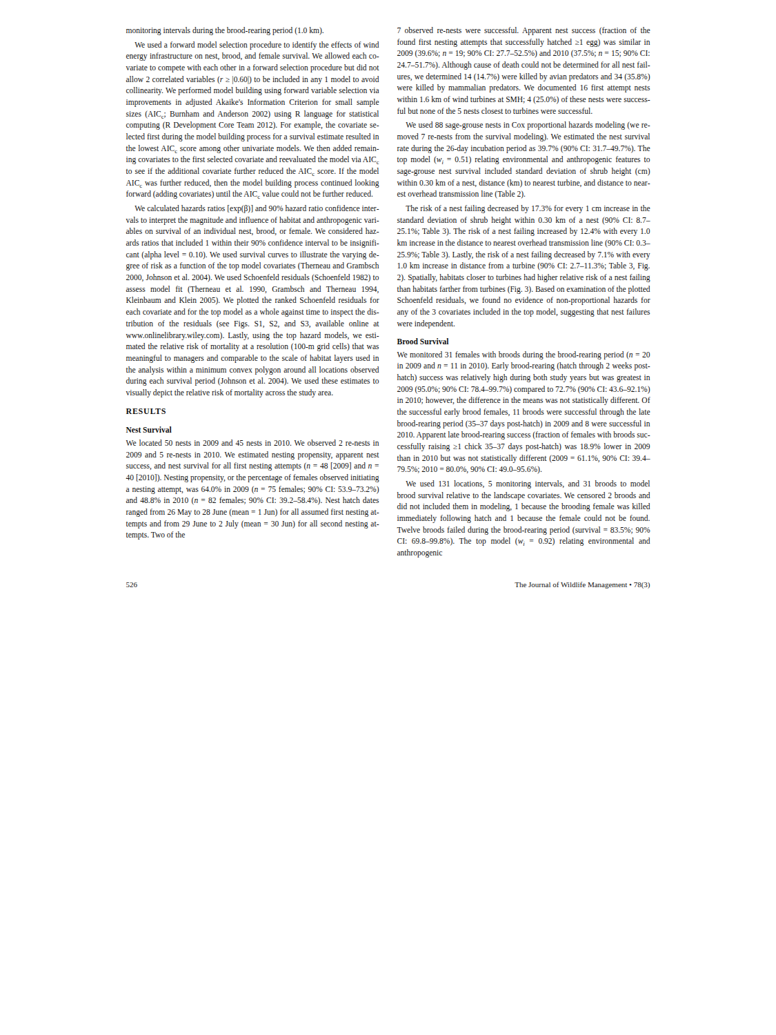monitoring intervals during the brood-rearing period (1.0 km).
We used a forward model selection procedure to identify the effects of wind energy infrastructure on nest, brood, and female survival. We allowed each covariate to compete with each other in a forward selection procedure but did not allow 2 correlated variables (r ≥ |0.60|) to be included in any 1 model to avoid collinearity. We performed model building using forward variable selection via improvements in adjusted Akaike's Information Criterion for small sample sizes (AICc; Burnham and Anderson 2002) using R language for statistical computing (R Development Core Team 2012). For example, the covariate selected first during the model building process for a survival estimate resulted in the lowest AICc score among other univariate models. We then added remaining covariates to the first selected covariate and reevaluated the model via AICc to see if the additional covariate further reduced the AICc score. If the model AICc was further reduced, then the model building process continued looking forward (adding covariates) until the AICc value could not be further reduced.
We calculated hazards ratios [exp(β)] and 90% hazard ratio confidence intervals to interpret the magnitude and influence of habitat and anthropogenic variables on survival of an individual nest, brood, or female. We considered hazards ratios that included 1 within their 90% confidence interval to be insignificant (alpha level = 0.10). We used survival curves to illustrate the varying degree of risk as a function of the top model covariates (Therneau and Grambsch 2000, Johnson et al. 2004). We used Schoenfeld residuals (Schoenfeld 1982) to assess model fit (Therneau et al. 1990, Grambsch and Therneau 1994, Kleinbaum and Klein 2005). We plotted the ranked Schoenfeld residuals for each covariate and for the top model as a whole against time to inspect the distribution of the residuals (see Figs. S1, S2, and S3, available online at www.onlinelibrary.wiley.com). Lastly, using the top hazard models, we estimated the relative risk of mortality at a resolution (100-m grid cells) that was meaningful to managers and comparable to the scale of habitat layers used in the analysis within a minimum convex polygon around all locations observed during each survival period (Johnson et al. 2004). We used these estimates to visually depict the relative risk of mortality across the study area.
RESULTS
Nest Survival
We located 50 nests in 2009 and 45 nests in 2010. We observed 2 re-nests in 2009 and 5 re-nests in 2010. We estimated nesting propensity, apparent nest success, and nest survival for all first nesting attempts (n = 48 [2009] and n = 40 [2010]). Nesting propensity, or the percentage of females observed initiating a nesting attempt, was 64.0% in 2009 (n = 75 females; 90% CI: 53.9–73.2%) and 48.8% in 2010 (n = 82 females; 90% CI: 39.2–58.4%). Nest hatch dates ranged from 26 May to 28 June (mean = 1 Jun) for all assumed first nesting attempts and from 29 June to 2 July (mean = 30 Jun) for all second nesting attempts. Two of the
7 observed re-nests were successful. Apparent nest success (fraction of the found first nesting attempts that successfully hatched ≥1 egg) was similar in 2009 (39.6%; n = 19; 90% CI: 27.7–52.5%) and 2010 (37.5%; n = 15; 90% CI: 24.7–51.7%). Although cause of death could not be determined for all nest failures, we determined 14 (14.7%) were killed by avian predators and 34 (35.8%) were killed by mammalian predators. We documented 16 first attempt nests within 1.6 km of wind turbines at SMH; 4 (25.0%) of these nests were successful but none of the 5 nests closest to turbines were successful.
We used 88 sage-grouse nests in Cox proportional hazards modeling (we removed 7 re-nests from the survival modeling). We estimated the nest survival rate during the 26-day incubation period as 39.7% (90% CI: 31.7–49.7%). The top model (wi = 0.51) relating environmental and anthropogenic features to sage-grouse nest survival included standard deviation of shrub height (cm) within 0.30 km of a nest, distance (km) to nearest turbine, and distance to nearest overhead transmission line (Table 2).
The risk of a nest failing decreased by 17.3% for every 1 cm increase in the standard deviation of shrub height within 0.30 km of a nest (90% CI: 8.7–25.1%; Table 3). The risk of a nest failing increased by 12.4% with every 1.0 km increase in the distance to nearest overhead transmission line (90% CI: 0.3–25.9%; Table 3). Lastly, the risk of a nest failing decreased by 7.1% with every 1.0 km increase in distance from a turbine (90% CI: 2.7–11.3%; Table 3, Fig. 2). Spatially, habitats closer to turbines had higher relative risk of a nest failing than habitats farther from turbines (Fig. 3). Based on examination of the plotted Schoenfeld residuals, we found no evidence of non-proportional hazards for any of the 3 covariates included in the top model, suggesting that nest failures were independent.
Brood Survival
We monitored 31 females with broods during the brood-rearing period (n = 20 in 2009 and n = 11 in 2010). Early brood-rearing (hatch through 2 weeks post-hatch) success was relatively high during both study years but was greatest in 2009 (95.0%; 90% CI: 78.4–99.7%) compared to 72.7% (90% CI: 43.6–92.1%) in 2010; however, the difference in the means was not statistically different. Of the successful early brood females, 11 broods were successful through the late brood-rearing period (35–37 days post-hatch) in 2009 and 8 were successful in 2010. Apparent late brood-rearing success (fraction of females with broods successfully raising ≥1 chick 35–37 days post-hatch) was 18.9% lower in 2009 than in 2010 but was not statistically different (2009 = 61.1%, 90% CI: 39.4–79.5%; 2010 = 80.0%, 90% CI: 49.0–95.6%).
We used 131 locations, 5 monitoring intervals, and 31 broods to model brood survival relative to the landscape covariates. We censored 2 broods and did not included them in modeling, 1 because the brooding female was killed immediately following hatch and 1 because the female could not be found. Twelve broods failed during the brood-rearing period (survival = 83.5%; 90% CI: 69.8–99.8%). The top model (wi = 0.92) relating environmental and anthropogenic
526
The Journal of Wildlife Management • 78(3)